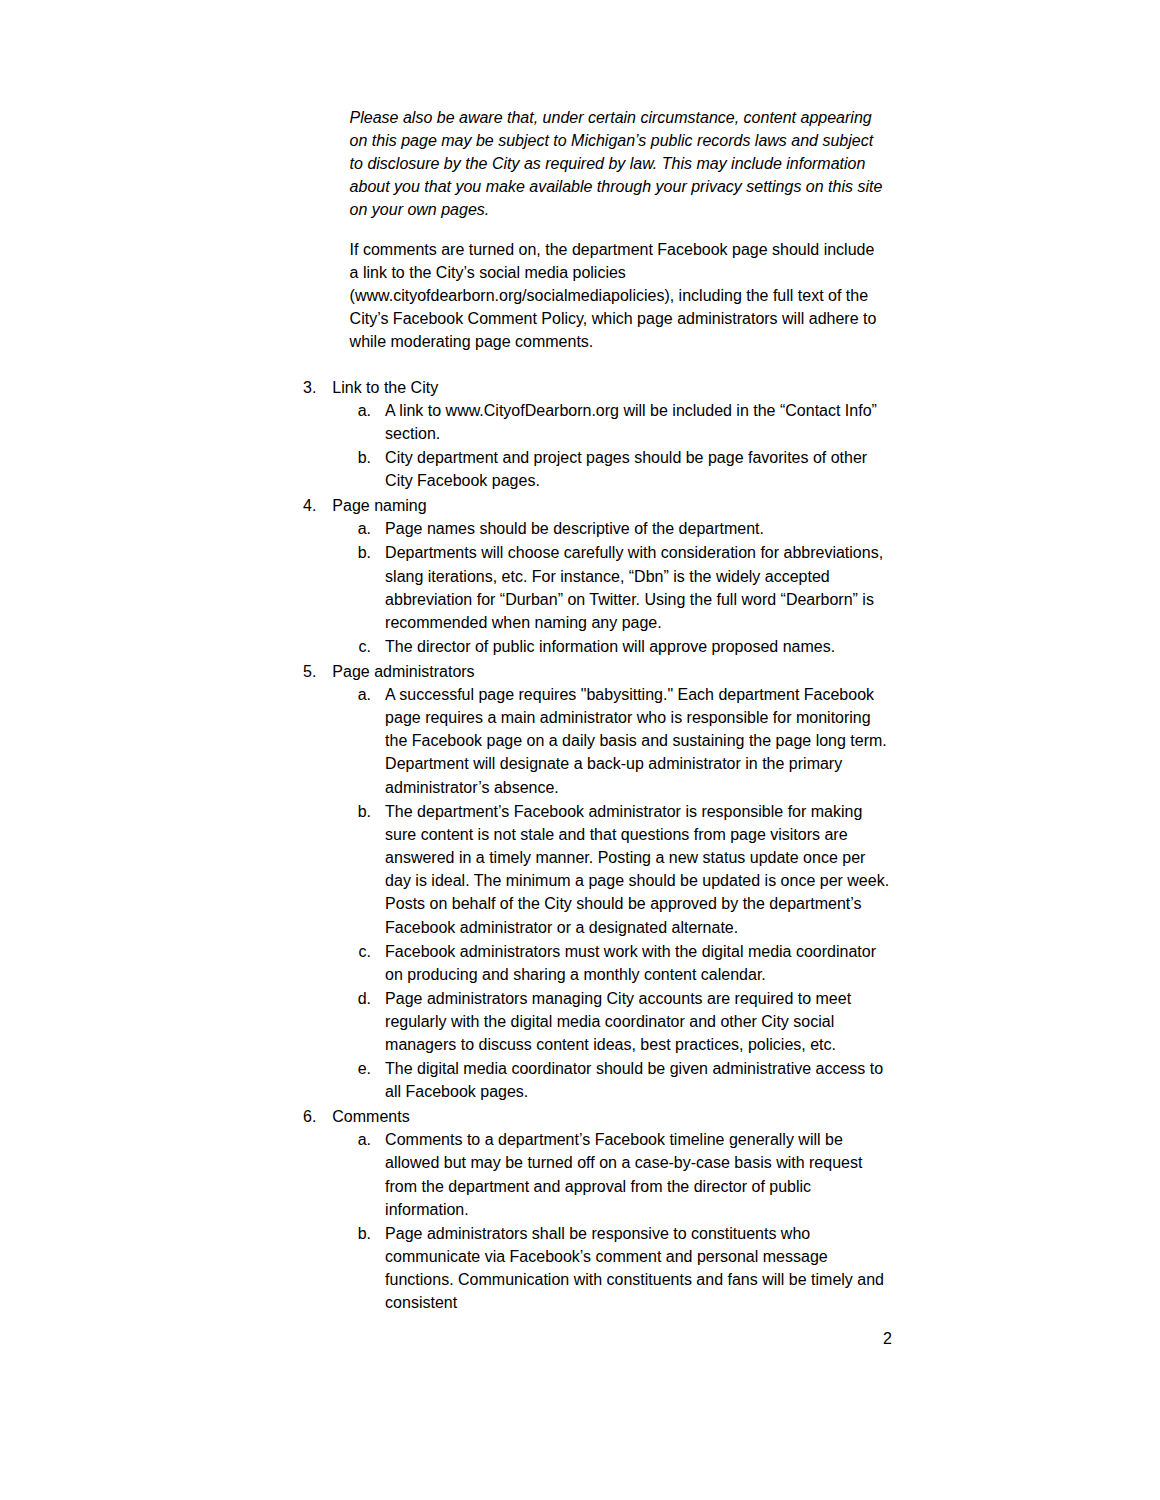Please also be aware that, under certain circumstance, content appearing on this page may be subject to Michigan’s public records laws and subject to disclosure by the City as required by law. This may include information about you that you make available through your privacy settings on this site on your own pages.
If comments are turned on, the department Facebook page should include a link to the City’s social media policies (www.cityofdearborn.org/socialmediapolicies), including the full text of the City’s Facebook Comment Policy, which page administrators will adhere to while moderating page comments.
Link to the City
A link to www.CityofDearborn.org will be included in the “Contact Info” section.
City department and project pages should be page favorites of other City Facebook pages.
Page naming
Page names should be descriptive of the department.
Departments will choose carefully with consideration for abbreviations, slang iterations, etc. For instance, “Dbn” is the widely accepted abbreviation for “Durban” on Twitter. Using the full word “Dearborn” is recommended when naming any page.
The director of public information will approve proposed names.
Page administrators
A successful page requires "babysitting." Each department Facebook page requires a main administrator who is responsible for monitoring the Facebook page on a daily basis and sustaining the page long term. Department will designate a back-up administrator in the primary administrator’s absence.
The department’s Facebook administrator is responsible for making sure content is not stale and that questions from page visitors are answered in a timely manner. Posting a new status update once per day is ideal. The minimum a page should be updated is once per week. Posts on behalf of the City should be approved by the department’s Facebook administrator or a designated alternate.
Facebook administrators must work with the digital media coordinator on producing and sharing a monthly content calendar.
Page administrators managing City accounts are required to meet regularly with the digital media coordinator and other City social managers to discuss content ideas, best practices, policies, etc.
The digital media coordinator should be given administrative access to all Facebook pages.
Comments
Comments to a department’s Facebook timeline generally will be allowed but may be turned off on a case-by-case basis with request from the department and approval from the director of public information.
Page administrators shall be responsive to constituents who communicate via Facebook’s comment and personal message functions. Communication with constituents and fans will be timely and consistent
2